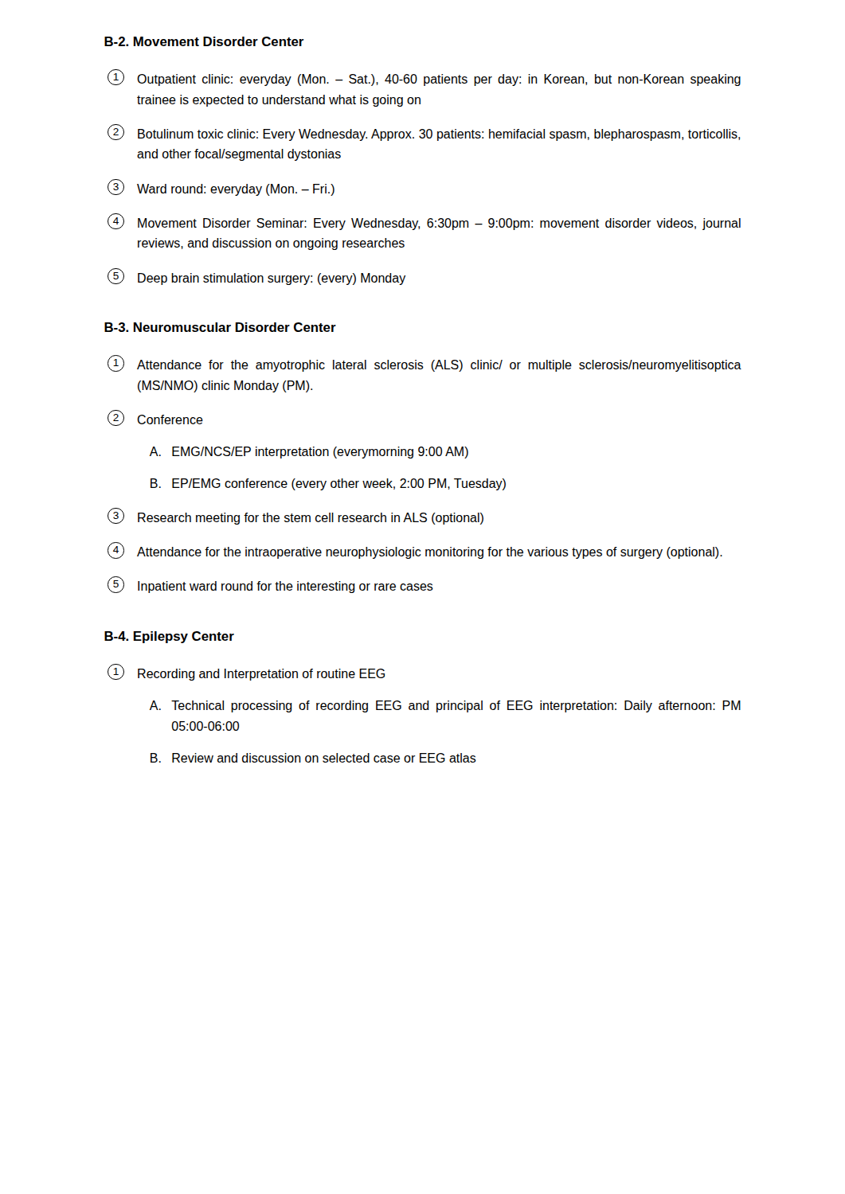B-2. Movement Disorder Center
Outpatient clinic: everyday (Mon. – Sat.), 40-60 patients per day: in Korean, but non-Korean speaking trainee is expected to understand what is going on
Botulinum toxic clinic: Every Wednesday. Approx. 30 patients: hemifacial spasm, blepharospasm, torticollis, and other focal/segmental dystonias
Ward round: everyday (Mon. – Fri.)
Movement Disorder Seminar: Every Wednesday, 6:30pm – 9:00pm: movement disorder videos, journal reviews, and discussion on ongoing researches
Deep brain stimulation surgery: (every) Monday
B-3. Neuromuscular Disorder Center
Attendance for the amyotrophic lateral sclerosis (ALS) clinic/ or multiple sclerosis/neuromyelitisoptica (MS/NMO) clinic Monday (PM).
Conference
EMG/NCS/EP interpretation (everymorning 9:00 AM)
EP/EMG conference (every other week, 2:00 PM, Tuesday)
Research meeting for the stem cell research in ALS (optional)
Attendance for the intraoperative neurophysiologic monitoring for the various types of surgery (optional).
Inpatient ward round for the interesting or rare cases
B-4. Epilepsy Center
Recording and Interpretation of routine EEG
Technical processing of recording EEG and principal of EEG interpretation: Daily afternoon: PM 05:00-06:00
Review and discussion on selected case or EEG atlas